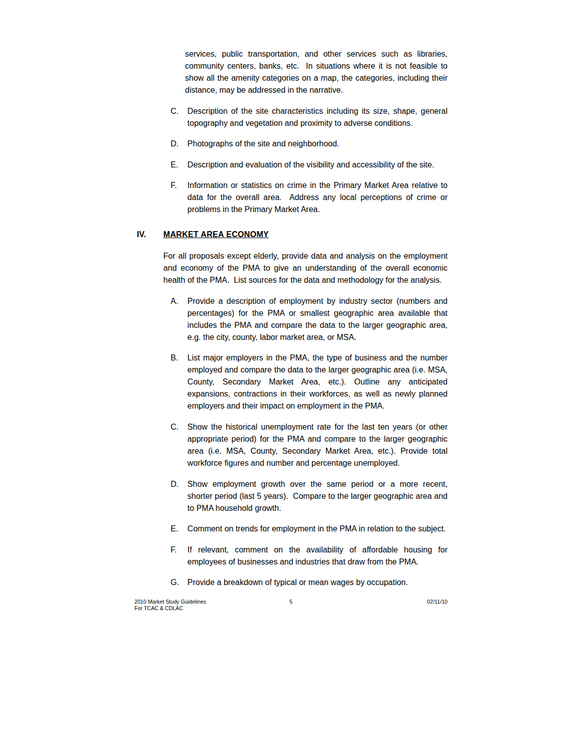services, public transportation, and other services such as libraries, community centers, banks, etc. In situations where it is not feasible to show all the amenity categories on a map, the categories, including their distance, may be addressed in the narrative.
C. Description of the site characteristics including its size, shape, general topography and vegetation and proximity to adverse conditions.
D. Photographs of the site and neighborhood.
E. Description and evaluation of the visibility and accessibility of the site.
F. Information or statistics on crime in the Primary Market Area relative to data for the overall area. Address any local perceptions of crime or problems in the Primary Market Area.
IV. MARKET AREA ECONOMY
For all proposals except elderly, provide data and analysis on the employment and economy of the PMA to give an understanding of the overall economic health of the PMA. List sources for the data and methodology for the analysis.
A. Provide a description of employment by industry sector (numbers and percentages) for the PMA or smallest geographic area available that includes the PMA and compare the data to the larger geographic area, e.g. the city, county, labor market area, or MSA.
B. List major employers in the PMA, the type of business and the number employed and compare the data to the larger geographic area (i.e. MSA, County, Secondary Market Area, etc.). Outline any anticipated expansions, contractions in their workforces, as well as newly planned employers and their impact on employment in the PMA.
C. Show the historical unemployment rate for the last ten years (or other appropriate period) for the PMA and compare to the larger geographic area (i.e. MSA, County, Secondary Market Area, etc.). Provide total workforce figures and number and percentage unemployed.
D. Show employment growth over the same period or a more recent, shorter period (last 5 years). Compare to the larger geographic area and to PMA household growth.
E. Comment on trends for employment in the PMA in relation to the subject.
F. If relevant, comment on the availability of affordable housing for employees of businesses and industries that draw from the PMA.
G. Provide a breakdown of typical or mean wages by occupation.
| 2010 Market Study Guidelines For TCAC & CDLAC | 5 | 02/11/10 |